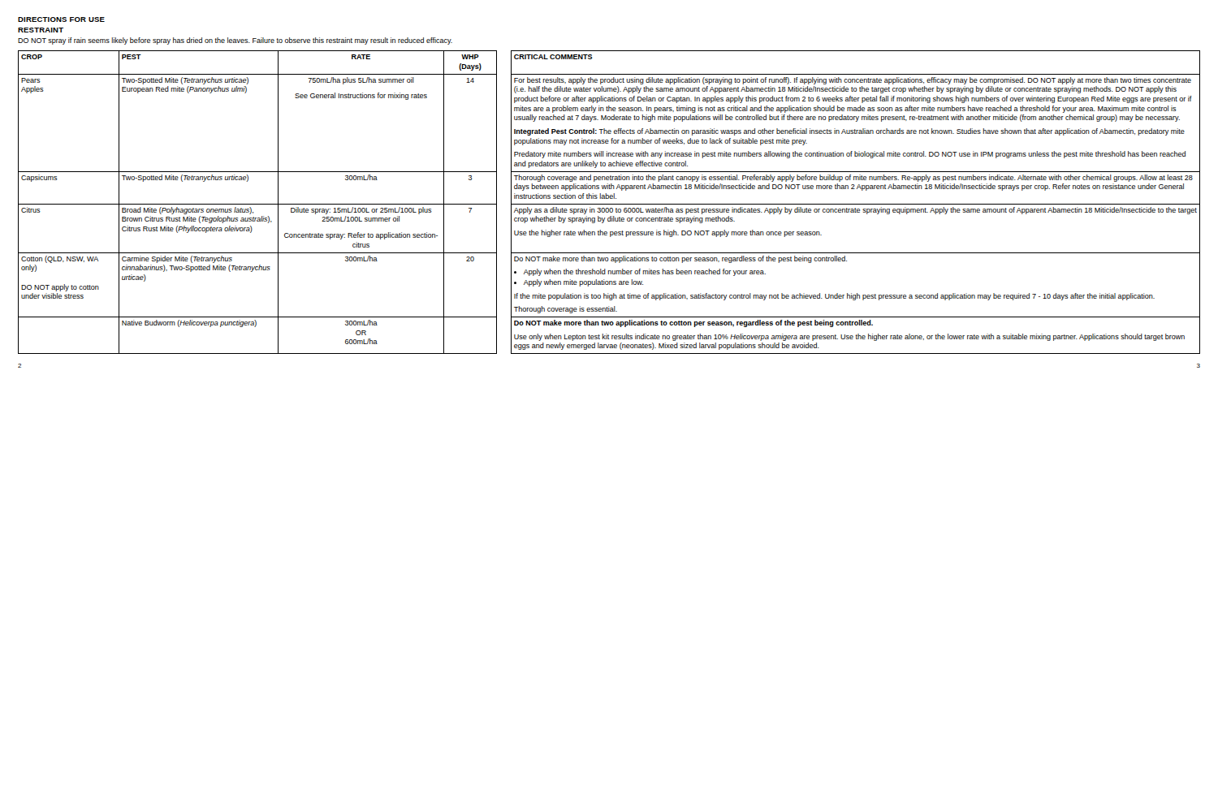DIRECTIONS FOR USE
RESTRAINT
DO NOT spray if rain seems likely before spray has dried on the leaves. Failure to observe this restraint may result in reduced efficacy.
| CROP | PEST | RATE | WHP (Days) | | CRITICAL COMMENTS |
| --- | --- | --- | --- | --- | --- |
| Pears Apples | Two-Spotted Mite ( Tetranychus urticae ) European Red mite ( Panonychus ulmi ) | 750mL/ha plus 5L/ha summer oil See General Instructions for mixing rates | 14 | | For best results, apply the product using dilute application (spraying to point of runoff). If applying with concentrate applications, efficacy may be compromised. DO NOT apply at more than two times concentrate (i.e. half the dilute water volume). Apply the same amount of Apparent Abamectin 18 Miticide/Insecticide to the target crop whether by spraying by dilute or concentrate spraying methods. DO NOT apply this product before or after applications of Delan or Captan. In apples apply this product from 2 to 6 weeks after petal fall if monitoring shows high numbers of over wintering European Red Mite eggs are present or if mites are a problem early in the season. In pears, timing is not as critical and the application should be made as soon as after mite numbers have reached a threshold for your area. Maximum mite control is usually reached at 7 days. Moderate to high mite populations will be controlled but if there are no predatory mites present, re-treatment with another miticide (from another chemical group) may be necessary. Integrated Pest Control: The effects of Abamectin on parasitic wasps and other beneficial insects in Australian orchards are not known. Studies have shown that after application of Abamectin, predatory mite populations may not increase for a number of weeks, due to lack of suitable pest mite prey. Predatory mite numbers will increase with any increase in pest mite numbers allowing the continuation of biological mite control. DO NOT use in IPM programs unless the pest mite threshold has been reached and predators are unlikely to achieve effective control. |
| Capsicums | Two-Spotted Mite ( Tetranychus urticae ) | 300mL/ha | 3 | | Thorough coverage and penetration into the plant canopy is essential. Preferably apply before buildup of mite numbers. Re-apply as pest numbers indicate. Alternate with other chemical groups. Allow at least 28 days between applications with Apparent Abamectin 18 Miticide/Insecticide and DO NOT use more than 2 Apparent Abamectin 18 Miticide/Insecticide sprays per crop. Refer notes on resistance under General instructions section of this label. |
| Citrus | Broad Mite ( Polyhagotars onemus latus ), Brown Citrus Rust Mite ( Tegolophus australis ), Citrus Rust Mite ( Phyllocoptera oleivora ) | Dilute spray: 15mL/100L or 25mL/100L plus 250mL/100L summer oil Concentrate spray: Refer to application section-citrus | 7 | | Apply as a dilute spray in 3000 to 6000L water/ha as pest pressure indicates. Apply by dilute or concentrate spraying equipment. Apply the same amount of Apparent Abamectin 18 Miticide/Insecticide to the target crop whether by spraying by dilute or concentrate spraying methods. Use the higher rate when the pest pressure is high. DO NOT apply more than once per season. |
| Cotton (QLD, NSW, WA only) DO NOT apply to cotton under visible stress | Carmine Spider Mite ( Tetranychus cinnabarinus ), Two-Spotted Mite ( Tetranychus urticae ) | 300mL/ha | 20 | | Do NOT make more than two applications to cotton per season, regardless of the pest being controlled. Apply when the threshold number of mites has been reached for your area. Apply when mite populations are low. If the mite population is too high at time of application, satisfactory control may not be achieved. Under high pest pressure a second application may be required 7 - 10 days after the initial application. Thorough coverage is essential. |
| | Native Budworm ( Helicoverpa punctigera ) | 300mL/ha OR 600mL/ha | | | Do NOT make more than two applications to cotton per season, regardless of the pest being controlled. Use only when Lepton test kit results indicate no greater than 10% Helicoverpa amigera are present. Use the higher rate alone, or the lower rate with a suitable mixing partner. Applications should target brown eggs and newly emerged larvae (neonates). Mixed sized larval populations should be avoided. |
2 3